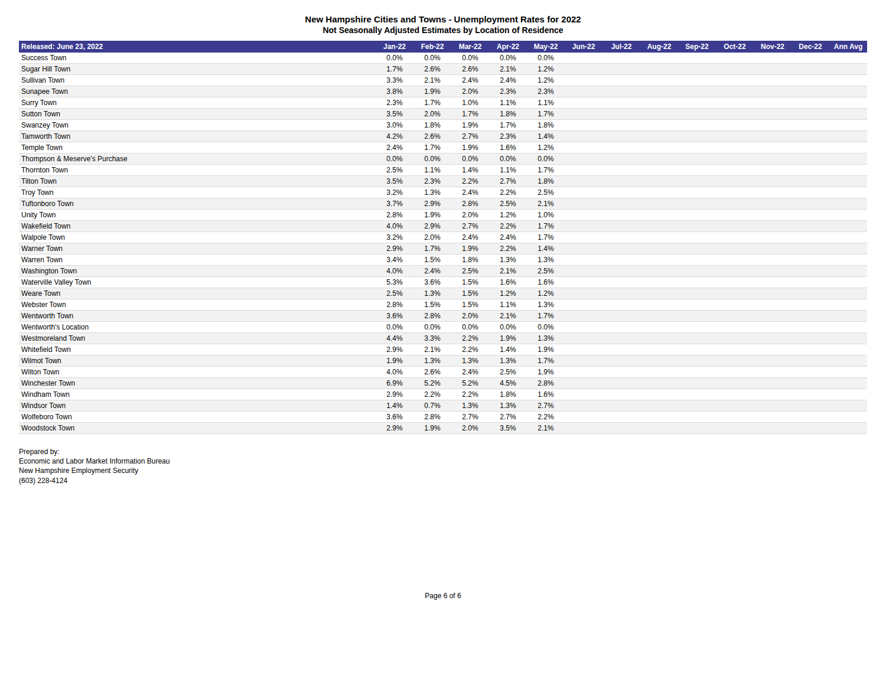New Hampshire Cities and Towns - Unemployment Rates for 2022
Not Seasonally Adjusted Estimates by Location of Residence
| Released: June 23, 2022 | Jan-22 | Feb-22 | Mar-22 | Apr-22 | May-22 | Jun-22 | Jul-22 | Aug-22 | Sep-22 | Oct-22 | Nov-22 | Dec-22 | Ann Avg |
| --- | --- | --- | --- | --- | --- | --- | --- | --- | --- | --- | --- | --- | --- |
| Success Town | 0.0% | 0.0% | 0.0% | 0.0% | 0.0% | | | | | | | | |
| Sugar Hill Town | 1.7% | 2.6% | 2.6% | 2.1% | 1.2% | | | | | | | | |
| Sullivan Town | 3.3% | 2.1% | 2.4% | 2.4% | 1.2% | | | | | | | | |
| Sunapee Town | 3.8% | 1.9% | 2.0% | 2.3% | 2.3% | | | | | | | | |
| Surry Town | 2.3% | 1.7% | 1.0% | 1.1% | 1.1% | | | | | | | | |
| Sutton Town | 3.5% | 2.0% | 1.7% | 1.8% | 1.7% | | | | | | | | |
| Swanzey Town | 3.0% | 1.8% | 1.9% | 1.7% | 1.8% | | | | | | | | |
| Tamworth Town | 4.2% | 2.6% | 2.7% | 2.3% | 1.4% | | | | | | | | |
| Temple Town | 2.4% | 1.7% | 1.9% | 1.6% | 1.2% | | | | | | | | |
| Thompson & Meserve's Purchase | 0.0% | 0.0% | 0.0% | 0.0% | 0.0% | | | | | | | | |
| Thornton Town | 2.5% | 1.1% | 1.4% | 1.1% | 1.7% | | | | | | | | |
| Tilton Town | 3.5% | 2.3% | 2.2% | 2.7% | 1.8% | | | | | | | | |
| Troy Town | 3.2% | 1.3% | 2.4% | 2.2% | 2.5% | | | | | | | | |
| Tuftonboro Town | 3.7% | 2.9% | 2.8% | 2.5% | 2.1% | | | | | | | | |
| Unity Town | 2.8% | 1.9% | 2.0% | 1.2% | 1.0% | | | | | | | | |
| Wakefield Town | 4.0% | 2.9% | 2.7% | 2.2% | 1.7% | | | | | | | | |
| Walpole Town | 3.2% | 2.0% | 2.4% | 2.4% | 1.7% | | | | | | | | |
| Warner Town | 2.9% | 1.7% | 1.9% | 2.2% | 1.4% | | | | | | | | |
| Warren Town | 3.4% | 1.5% | 1.8% | 1.3% | 1.3% | | | | | | | | |
| Washington Town | 4.0% | 2.4% | 2.5% | 2.1% | 2.5% | | | | | | | | |
| Waterville Valley Town | 5.3% | 3.6% | 1.5% | 1.6% | 1.6% | | | | | | | | |
| Weare Town | 2.5% | 1.3% | 1.5% | 1.2% | 1.2% | | | | | | | | |
| Webster Town | 2.8% | 1.5% | 1.5% | 1.1% | 1.3% | | | | | | | | |
| Wentworth Town | 3.6% | 2.8% | 2.0% | 2.1% | 1.7% | | | | | | | | |
| Wentworth's Location | 0.0% | 0.0% | 0.0% | 0.0% | 0.0% | | | | | | | | |
| Westmoreland Town | 4.4% | 3.3% | 2.2% | 1.9% | 1.3% | | | | | | | | |
| Whitefield Town | 2.9% | 2.1% | 2.2% | 1.4% | 1.9% | | | | | | | | |
| Wilmot Town | 1.9% | 1.3% | 1.3% | 1.3% | 1.7% | | | | | | | | |
| Wilton Town | 4.0% | 2.6% | 2.4% | 2.5% | 1.9% | | | | | | | | |
| Winchester Town | 6.9% | 5.2% | 5.2% | 4.5% | 2.8% | | | | | | | | |
| Windham Town | 2.9% | 2.2% | 2.2% | 1.8% | 1.6% | | | | | | | | |
| Windsor Town | 1.4% | 0.7% | 1.3% | 1.3% | 2.7% | | | | | | | | |
| Wolfeboro Town | 3.6% | 2.8% | 2.7% | 2.7% | 2.2% | | | | | | | | |
| Woodstock Town | 2.9% | 1.9% | 2.0% | 3.5% | 2.1% | | | | | | | | |
Prepared by:
Economic and Labor Market Information Bureau
New Hampshire Employment Security
(603) 228-4124
Page 6 of 6